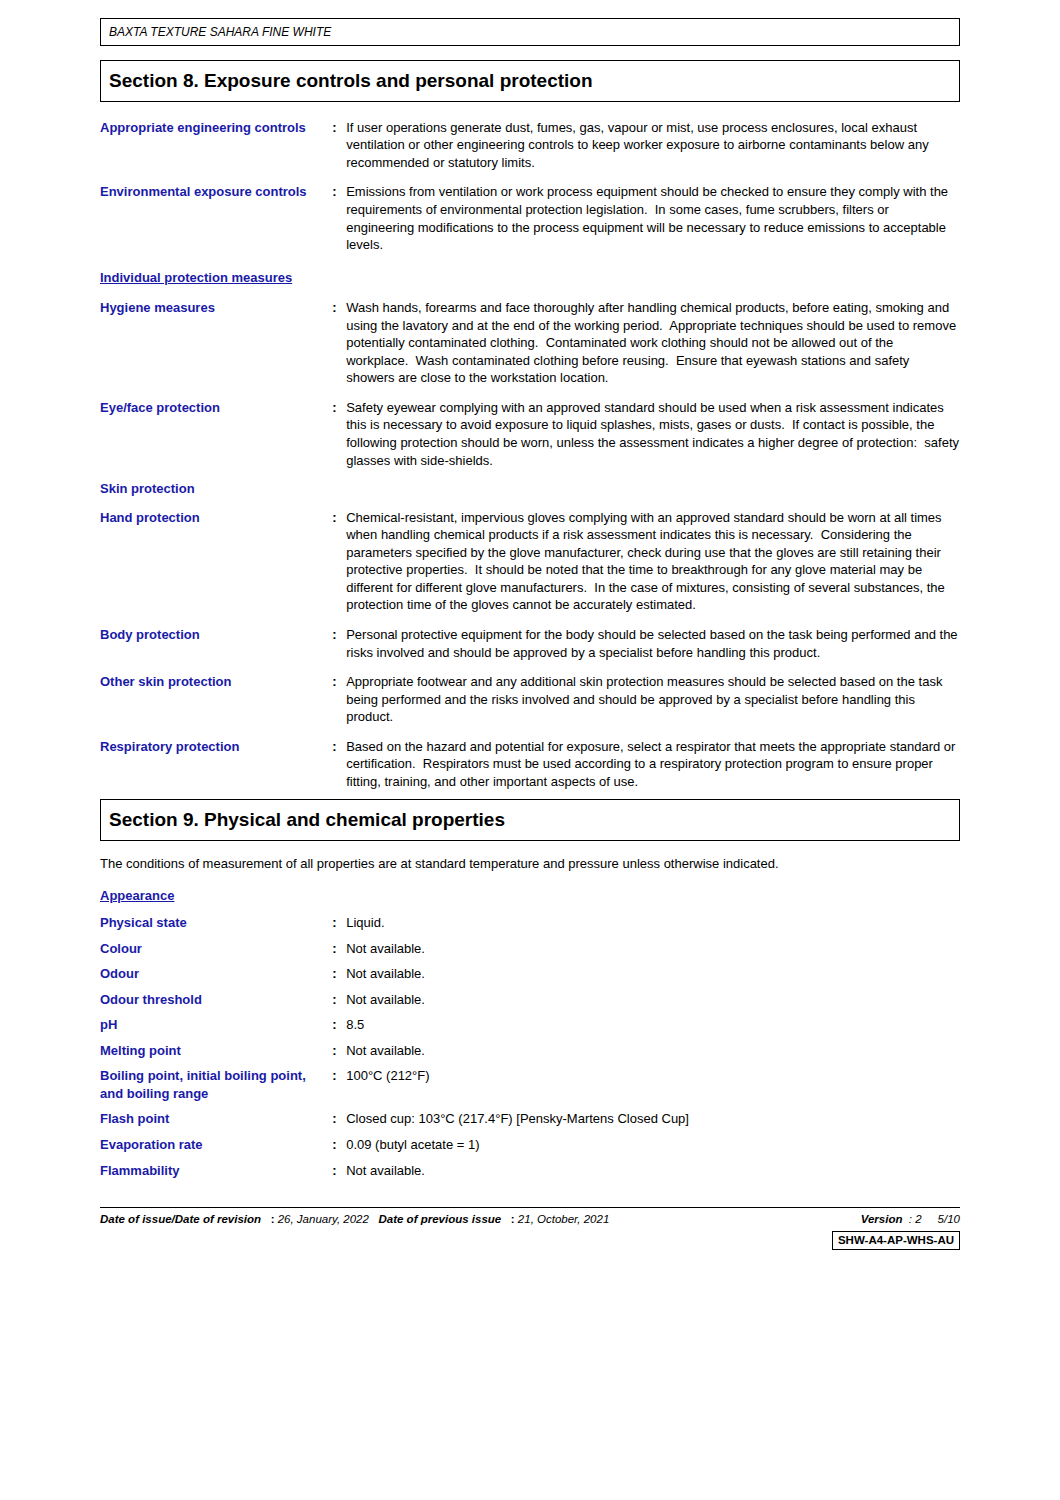BAXTA TEXTURE SAHARA FINE WHITE
Section 8. Exposure controls and personal protection
| Appropriate engineering controls | : | If user operations generate dust, fumes, gas, vapour or mist, use process enclosures, local exhaust ventilation or other engineering controls to keep worker exposure to airborne contaminants below any recommended or statutory limits. |
| Environmental exposure controls | : | Emissions from ventilation or work process equipment should be checked to ensure they comply with the requirements of environmental protection legislation. In some cases, fume scrubbers, filters or engineering modifications to the process equipment will be necessary to reduce emissions to acceptable levels. |
Individual protection measures
| Hygiene measures | : | Wash hands, forearms and face thoroughly after handling chemical products, before eating, smoking and using the lavatory and at the end of the working period. Appropriate techniques should be used to remove potentially contaminated clothing. Contaminated work clothing should not be allowed out of the workplace. Wash contaminated clothing before reusing. Ensure that eyewash stations and safety showers are close to the workstation location. |
| Eye/face protection | : | Safety eyewear complying with an approved standard should be used when a risk assessment indicates this is necessary to avoid exposure to liquid splashes, mists, gases or dusts. If contact is possible, the following protection should be worn, unless the assessment indicates a higher degree of protection: safety glasses with side-shields. |
Skin protection
| Hand protection | : | Chemical-resistant, impervious gloves complying with an approved standard should be worn at all times when handling chemical products if a risk assessment indicates this is necessary. Considering the parameters specified by the glove manufacturer, check during use that the gloves are still retaining their protective properties. It should be noted that the time to breakthrough for any glove material may be different for different glove manufacturers. In the case of mixtures, consisting of several substances, the protection time of the gloves cannot be accurately estimated. |
| Body protection | : | Personal protective equipment for the body should be selected based on the task being performed and the risks involved and should be approved by a specialist before handling this product. |
| Other skin protection | : | Appropriate footwear and any additional skin protection measures should be selected based on the task being performed and the risks involved and should be approved by a specialist before handling this product. |
| Respiratory protection | : | Based on the hazard and potential for exposure, select a respirator that meets the appropriate standard or certification. Respirators must be used according to a respiratory protection program to ensure proper fitting, training, and other important aspects of use. |
Section 9. Physical and chemical properties
The conditions of measurement of all properties are at standard temperature and pressure unless otherwise indicated.
Appearance
| Physical state | : | Liquid. |
| Colour | : | Not available. |
| Odour | : | Not available. |
| Odour threshold | : | Not available. |
| pH | : | 8.5 |
| Melting point | : | Not available. |
| Boiling point, initial boiling point, and boiling range | : | 100°C (212°F) |
| Flash point | : | Closed cup: 103°C (217.4°F) [Pensky-Martens Closed Cup] |
| Evaporation rate | : | 0.09 (butyl acetate = 1) |
| Flammability | : | Not available. |
| Date of issue/Date of revision : 26, January, 2022 Date of previous issue : 21, October, 2021 | Version : 2 5/10 |
SHW-A4-AP-WHS-AU